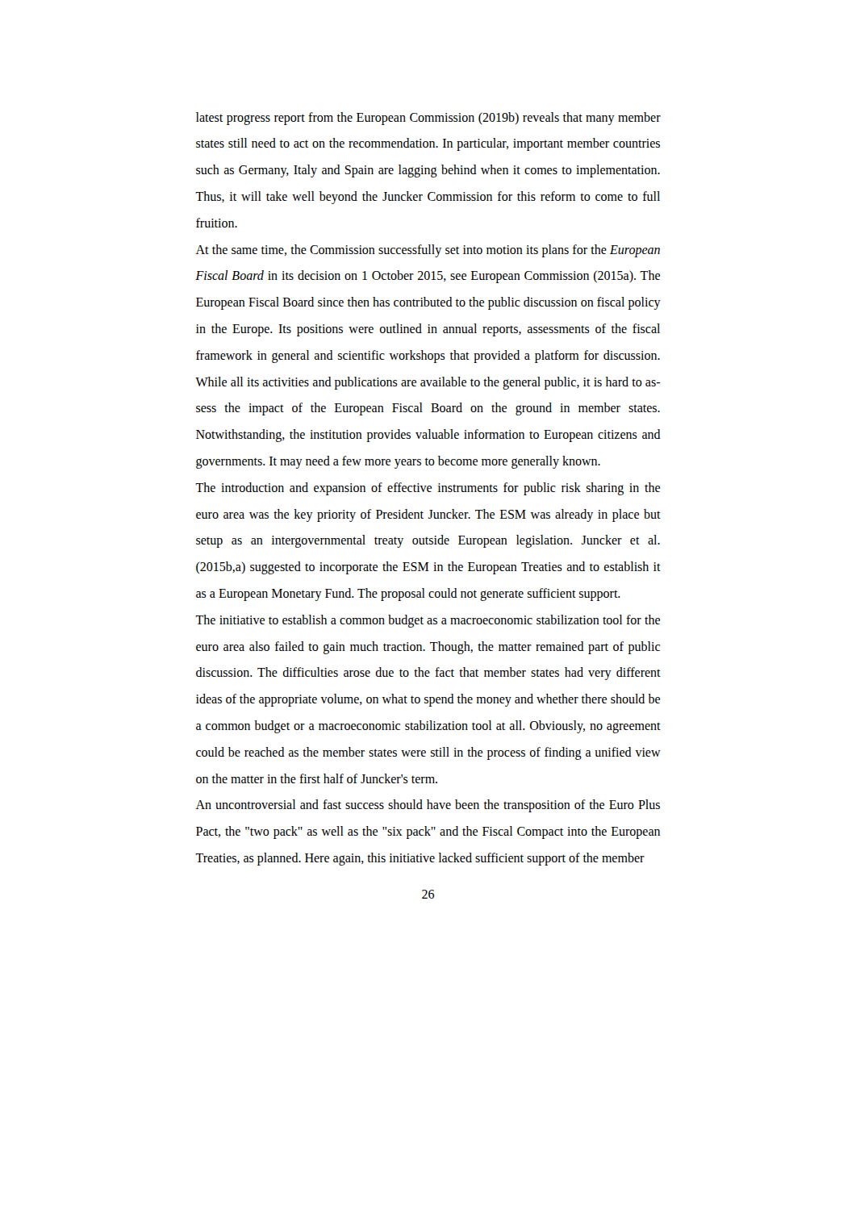latest progress report from the European Commission (2019b) reveals that many member states still need to act on the recommendation. In particular, important member countries such as Germany, Italy and Spain are lagging behind when it comes to implementation. Thus, it will take well beyond the Juncker Commission for this reform to come to full fruition.
At the same time, the Commission successfully set into motion its plans for the European Fiscal Board in its decision on 1 October 2015, see European Commission (2015a). The European Fiscal Board since then has contributed to the public discussion on fiscal policy in the Europe. Its positions were outlined in annual reports, assessments of the fiscal framework in general and scientific workshops that provided a platform for discussion. While all its activities and publications are available to the general public, it is hard to assess the impact of the European Fiscal Board on the ground in member states. Notwithstanding, the institution provides valuable information to European citizens and governments. It may need a few more years to become more generally known.
The introduction and expansion of effective instruments for public risk sharing in the euro area was the key priority of President Juncker. The ESM was already in place but setup as an intergovernmental treaty outside European legislation. Juncker et al. (2015b,a) suggested to incorporate the ESM in the European Treaties and to establish it as a European Monetary Fund. The proposal could not generate sufficient support.
The initiative to establish a common budget as a macroeconomic stabilization tool for the euro area also failed to gain much traction. Though, the matter remained part of public discussion. The difficulties arose due to the fact that member states had very different ideas of the appropriate volume, on what to spend the money and whether there should be a common budget or a macroeconomic stabilization tool at all. Obviously, no agreement could be reached as the member states were still in the process of finding a unified view on the matter in the first half of Juncker's term.
An uncontroversial and fast success should have been the transposition of the Euro Plus Pact, the "two pack" as well as the "six pack" and the Fiscal Compact into the European Treaties, as planned. Here again, this initiative lacked sufficient support of the member
26